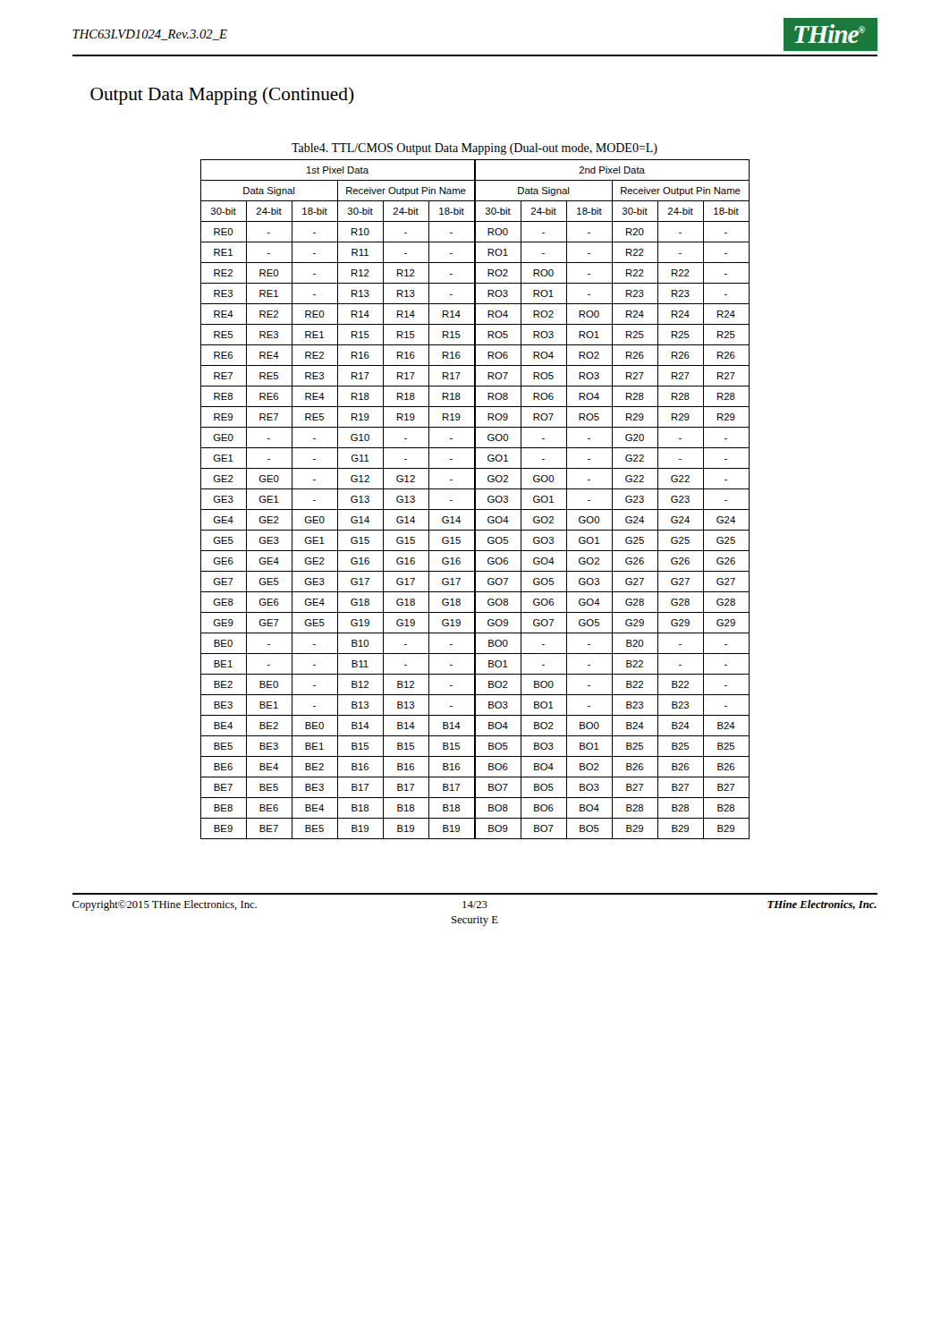THC63LVD1024_Rev.3.02_E
THine®
Output Data Mapping (Continued)
Table4. TTL/CMOS Output Data Mapping (Dual-out mode, MODE0=L)
| 1st Pixel Data | 2nd Pixel Data |
| --- | --- |
| Data Signal | Receiver Output Pin Name | Data Signal | Receiver Output Pin Name |
| 30-bit | 24-bit | 18-bit | 30-bit | 24-bit | 18-bit | 30-bit | 24-bit | 18-bit | 30-bit | 24-bit | 18-bit |
| RE0 | - | - | R10 | - | - | RO0 | - | - | R20 | - | - |
| RE1 | - | - | R11 | - | - | RO1 | - | - | R22 | - | - |
| RE2 | RE0 | - | R12 | R12 | - | RO2 | RO0 | - | R22 | R22 | - |
| RE3 | RE1 | - | R13 | R13 | - | RO3 | RO1 | - | R23 | R23 | - |
| RE4 | RE2 | RE0 | R14 | R14 | R14 | RO4 | RO2 | RO0 | R24 | R24 | R24 |
| RE5 | RE3 | RE1 | R15 | R15 | R15 | RO5 | RO3 | RO1 | R25 | R25 | R25 |
| RE6 | RE4 | RE2 | R16 | R16 | R16 | RO6 | RO4 | RO2 | R26 | R26 | R26 |
| RE7 | RE5 | RE3 | R17 | R17 | R17 | RO7 | RO5 | RO3 | R27 | R27 | R27 |
| RE8 | RE6 | RE4 | R18 | R18 | R18 | RO8 | RO6 | RO4 | R28 | R28 | R28 |
| RE9 | RE7 | RE5 | R19 | R19 | R19 | RO9 | RO7 | RO5 | R29 | R29 | R29 |
| GE0 | - | - | G10 | - | - | GO0 | - | - | G20 | - | - |
| GE1 | - | - | G11 | - | - | GO1 | - | - | G22 | - | - |
| GE2 | GE0 | - | G12 | G12 | - | GO2 | GO0 | - | G22 | G22 | - |
| GE3 | GE1 | - | G13 | G13 | - | GO3 | GO1 | - | G23 | G23 | - |
| GE4 | GE2 | GE0 | G14 | G14 | G14 | GO4 | GO2 | GO0 | G24 | G24 | G24 |
| GE5 | GE3 | GE1 | G15 | G15 | G15 | GO5 | GO3 | GO1 | G25 | G25 | G25 |
| GE6 | GE4 | GE2 | G16 | G16 | G16 | GO6 | GO4 | GO2 | G26 | G26 | G26 |
| GE7 | GE5 | GE3 | G17 | G17 | G17 | GO7 | GO5 | GO3 | G27 | G27 | G27 |
| GE8 | GE6 | GE4 | G18 | G18 | G18 | GO8 | GO6 | GO4 | G28 | G28 | G28 |
| GE9 | GE7 | GE5 | G19 | G19 | G19 | GO9 | GO7 | GO5 | G29 | G29 | G29 |
| BE0 | - | - | B10 | - | - | BO0 | - | - | B20 | - | - |
| BE1 | - | - | B11 | - | - | BO1 | - | - | B22 | - | - |
| BE2 | BE0 | - | B12 | B12 | - | BO2 | BO0 | - | B22 | B22 | - |
| BE3 | BE1 | - | B13 | B13 | - | BO3 | BO1 | - | B23 | B23 | - |
| BE4 | BE2 | BE0 | B14 | B14 | B14 | BO4 | BO2 | BO0 | B24 | B24 | B24 |
| BE5 | BE3 | BE1 | B15 | B15 | B15 | BO5 | BO3 | BO1 | B25 | B25 | B25 |
| BE6 | BE4 | BE2 | B16 | B16 | B16 | BO6 | BO4 | BO2 | B26 | B26 | B26 |
| BE7 | BE5 | BE3 | B17 | B17 | B17 | BO7 | BO5 | BO3 | B27 | B27 | B27 |
| BE8 | BE6 | BE4 | B18 | B18 | B18 | BO8 | BO6 | BO4 | B28 | B28 | B28 |
| BE9 | BE7 | BE5 | B19 | B19 | B19 | BO9 | BO7 | BO5 | B29 | B29 | B29 |
Copyright©2015 THine Electronics, Inc.
14/23
THine Electronics, Inc.
Security E